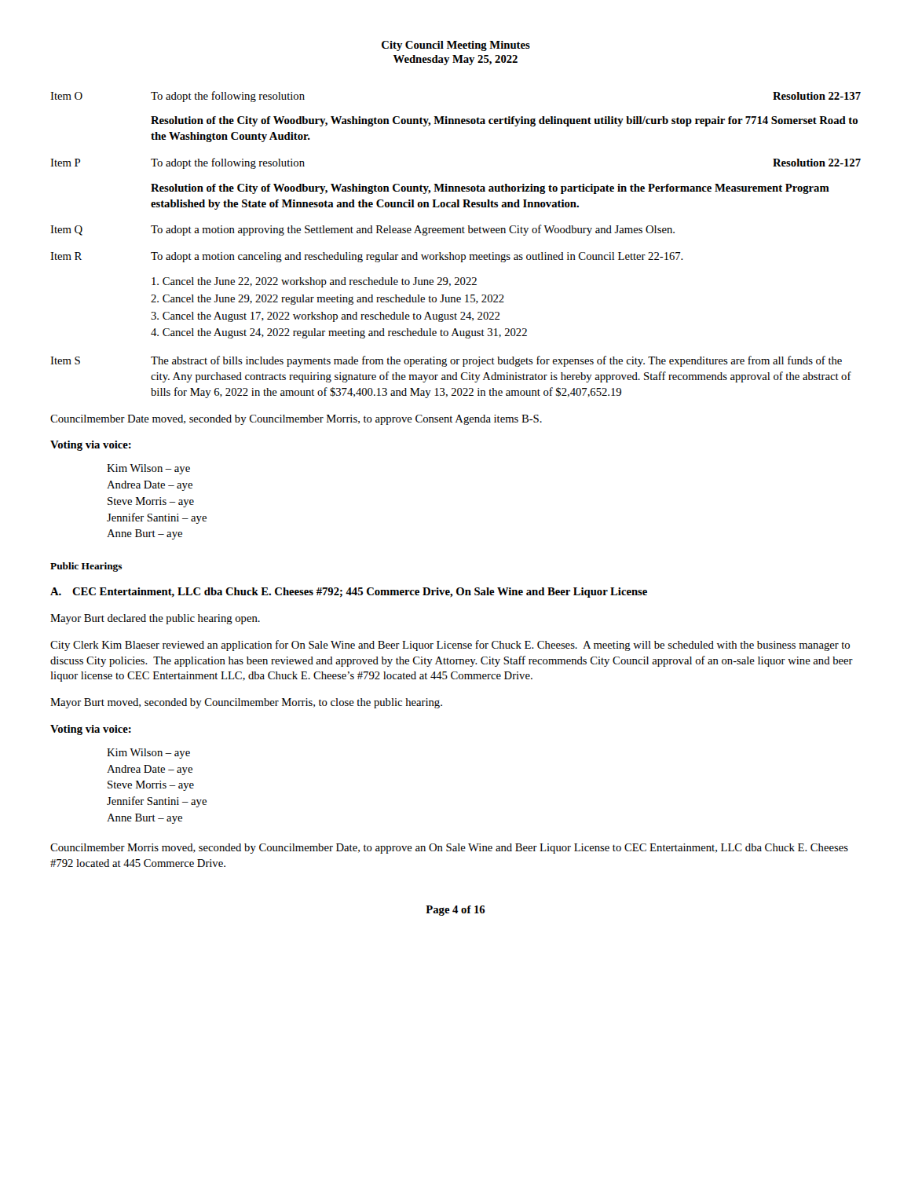City Council Meeting Minutes
Wednesday May 25, 2022
Item O
To adopt the following resolution Resolution 22-137
Resolution of the City of Woodbury, Washington County, Minnesota certifying delinquent utility bill/curb stop repair for 7714 Somerset Road to the Washington County Auditor.
Item P
To adopt the following resolution Resolution 22-127
Resolution of the City of Woodbury, Washington County, Minnesota authorizing to participate in the Performance Measurement Program established by the State of Minnesota and the Council on Local Results and Innovation.
Item Q
To adopt a motion approving the Settlement and Release Agreement between City of Woodbury and James Olsen.
Item R
To adopt a motion canceling and rescheduling regular and workshop meetings as outlined in Council Letter 22-167.
1. Cancel the June 22, 2022 workshop and reschedule to June 29, 2022
2. Cancel the June 29, 2022 regular meeting and reschedule to June 15, 2022
3. Cancel the August 17, 2022 workshop and reschedule to August 24, 2022
4. Cancel the August 24, 2022 regular meeting and reschedule to August 31, 2022
Item S
The abstract of bills includes payments made from the operating or project budgets for expenses of the city. The expenditures are from all funds of the city. Any purchased contracts requiring signature of the mayor and City Administrator is hereby approved. Staff recommends approval of the abstract of bills for May 6, 2022 in the amount of $374,400.13 and May 13, 2022 in the amount of $2,407,652.19
Councilmember Date moved, seconded by Councilmember Morris, to approve Consent Agenda items B-S.
Voting via voice:
Kim Wilson – aye
Andrea Date – aye
Steve Morris – aye
Jennifer Santini – aye
Anne Burt – aye
Public Hearings
A. CEC Entertainment, LLC dba Chuck E. Cheeses #792; 445 Commerce Drive, On Sale Wine and Beer Liquor License
Mayor Burt declared the public hearing open.
City Clerk Kim Blaeser reviewed an application for On Sale Wine and Beer Liquor License for Chuck E. Cheeses. A meeting will be scheduled with the business manager to discuss City policies. The application has been reviewed and approved by the City Attorney. City Staff recommends City Council approval of an on-sale liquor wine and beer liquor license to CEC Entertainment LLC, dba Chuck E. Cheese’s #792 located at 445 Commerce Drive.
Mayor Burt moved, seconded by Councilmember Morris, to close the public hearing.
Voting via voice:
Kim Wilson – aye
Andrea Date – aye
Steve Morris – aye
Jennifer Santini – aye
Anne Burt – aye
Councilmember Morris moved, seconded by Councilmember Date, to approve an On Sale Wine and Beer Liquor License to CEC Entertainment, LLC dba Chuck E. Cheeses #792 located at 445 Commerce Drive.
Page 4 of 16